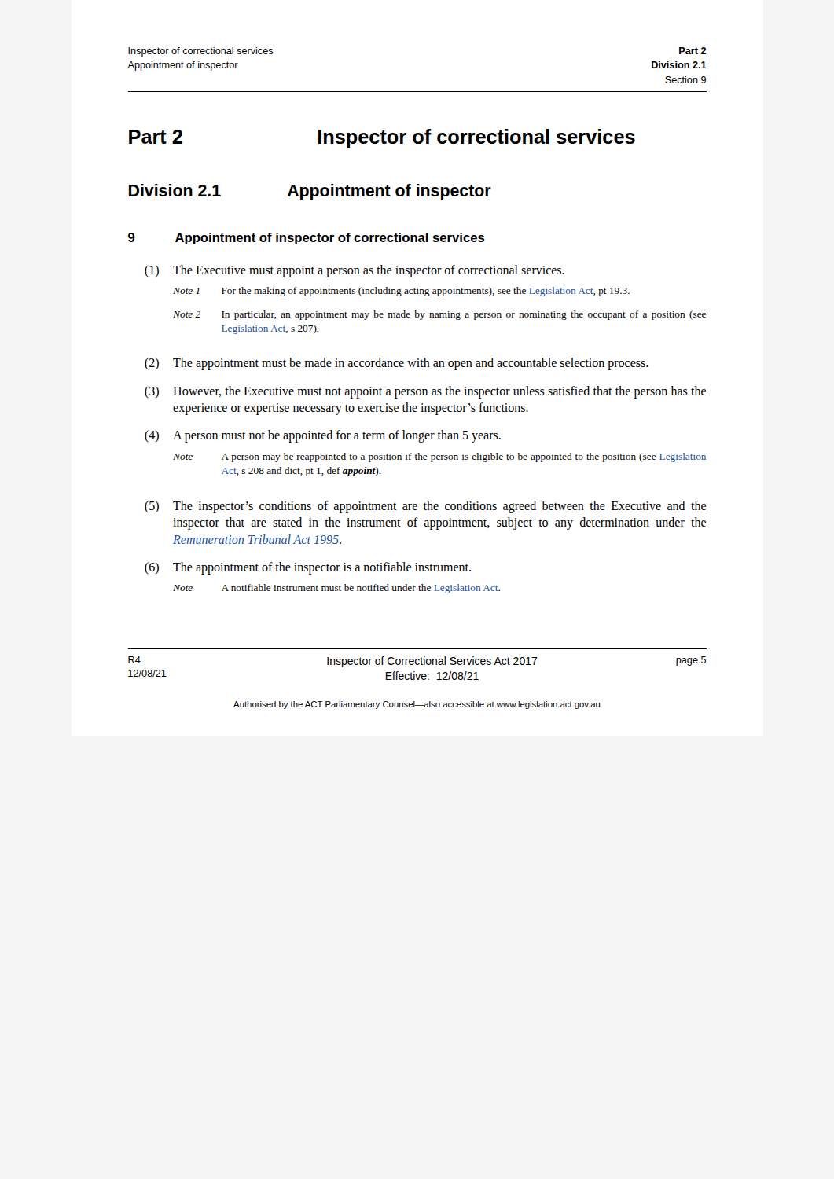Inspector of correctional services
Appointment of inspector
Part 2
Division 2.1
Section 9
Part 2 Inspector of correctional services
Division 2.1 Appointment of inspector
9 Appointment of inspector of correctional services
(1)
The Executive must appoint a person as the inspector of correctional services.
Note 1 For the making of appointments (including acting appointments), see the Legislation Act, pt 19.3.
Note 2 In particular, an appointment may be made by naming a person or nominating the occupant of a position (see Legislation Act, s 207).
(2)
The appointment must be made in accordance with an open and accountable selection process.
(3)
However, the Executive must not appoint a person as the inspector unless satisfied that the person has the experience or expertise necessary to exercise the inspector’s functions.
(4)
A person must not be appointed for a term of longer than 5 years.
Note A person may be reappointed to a position if the person is eligible to be appointed to the position (see Legislation Act, s 208 and dict, pt 1, def appoint).
(5)
The inspector’s conditions of appointment are the conditions agreed between the Executive and the inspector that are stated in the instrument of appointment, subject to any determination under the Remuneration Tribunal Act 1995.
(6)
The appointment of the inspector is a notifiable instrument.
Note A notifiable instrument must be notified under the Legislation Act.
R4
12/08/21
Inspector of Correctional Services Act 2017
Effective: 12/08/21
page 5
Authorised by the ACT Parliamentary Counsel—also accessible at www.legislation.act.gov.au